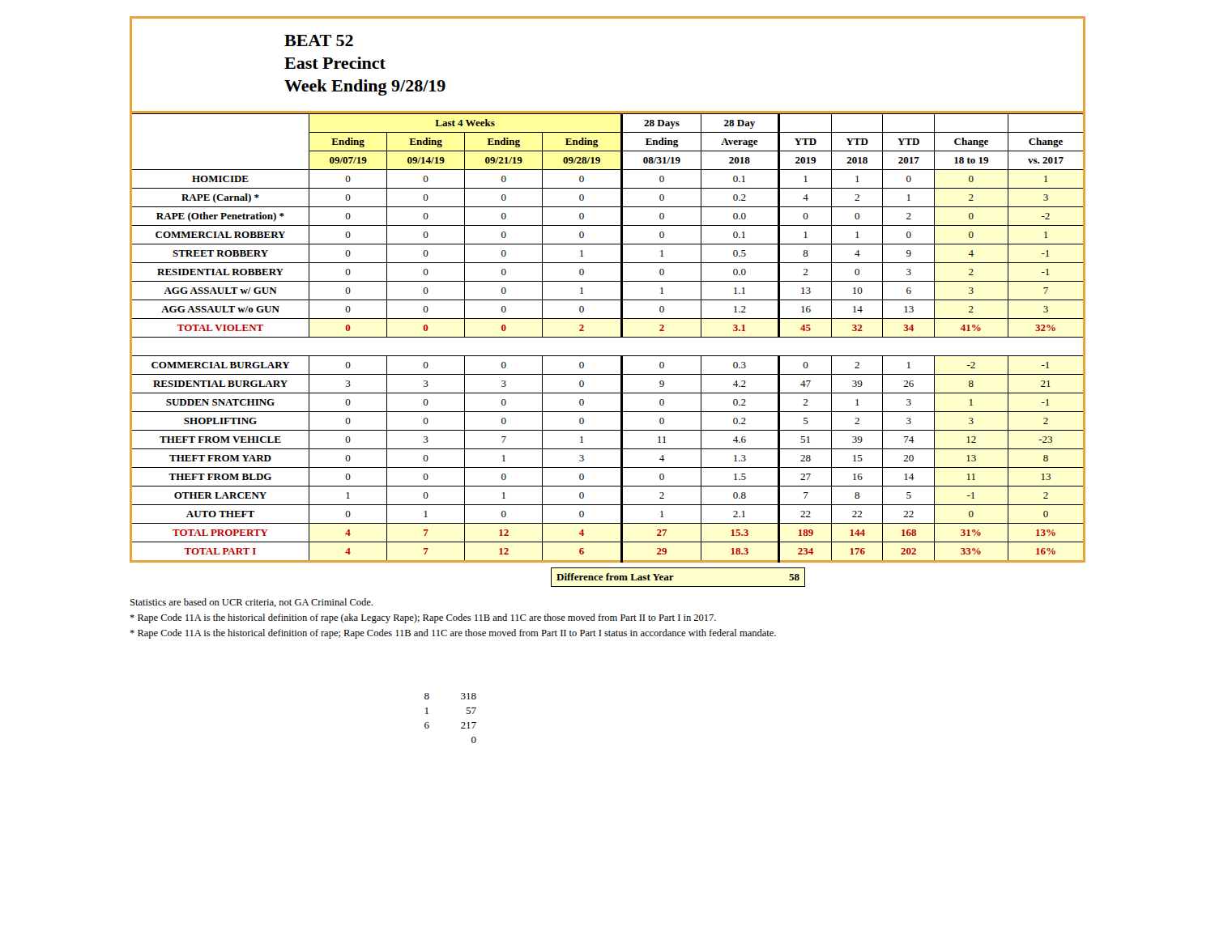BEAT 52
East Precinct
Week Ending 9/28/19
| | Last 4 Weeks | 28 Days | 28 Day | | | | | |
| --- | --- | --- | --- | --- | --- | --- | --- | --- |
| Ending | Ending | Ending | Ending | Ending | Average | YTD | YTD | YTD | Change | Change |
| 09/07/19 | 09/14/19 | 09/21/19 | 09/28/19 | 08/31/19 | 2018 | 2019 | 2018 | 2017 | 18 to 19 | vs. 2017 |
| HOMICIDE | 0 | 0 | 0 | 0 | 0 | 0.1 | 1 | 1 | 0 | 0 | 1 |
| RAPE (Carnal) * | 0 | 0 | 0 | 0 | 0 | 0.2 | 4 | 2 | 1 | 2 | 3 |
| RAPE (Other Penetration) * | 0 | 0 | 0 | 0 | 0 | 0.0 | 0 | 0 | 2 | 0 | -2 |
| COMMERCIAL ROBBERY | 0 | 0 | 0 | 0 | 0 | 0.1 | 1 | 1 | 0 | 0 | 1 |
| STREET ROBBERY | 0 | 0 | 0 | 1 | 1 | 0.5 | 8 | 4 | 9 | 4 | -1 |
| RESIDENTIAL ROBBERY | 0 | 0 | 0 | 0 | 0 | 0.0 | 2 | 0 | 3 | 2 | -1 |
| AGG ASSAULT w/ GUN | 0 | 0 | 0 | 1 | 1 | 1.1 | 13 | 10 | 6 | 3 | 7 |
| AGG ASSAULT w/o GUN | 0 | 0 | 0 | 0 | 0 | 1.2 | 16 | 14 | 13 | 2 | 3 |
| TOTAL VIOLENT | 0 | 0 | 0 | 2 | 2 | 3.1 | 45 | 32 | 34 | 41% | 32% |
| COMMERCIAL BURGLARY | 0 | 0 | 0 | 0 | 0 | 0.3 | 0 | 2 | 1 | -2 | -1 |
| RESIDENTIAL BURGLARY | 3 | 3 | 3 | 0 | 9 | 4.2 | 47 | 39 | 26 | 8 | 21 |
| SUDDEN SNATCHING | 0 | 0 | 0 | 0 | 0 | 0.2 | 2 | 1 | 3 | 1 | -1 |
| SHOPLIFTING | 0 | 0 | 0 | 0 | 0 | 0.2 | 5 | 2 | 3 | 3 | 2 |
| THEFT FROM VEHICLE | 0 | 3 | 7 | 1 | 11 | 4.6 | 51 | 39 | 74 | 12 | -23 |
| THEFT FROM YARD | 0 | 0 | 1 | 3 | 4 | 1.3 | 28 | 15 | 20 | 13 | 8 |
| THEFT FROM BLDG | 0 | 0 | 0 | 0 | 0 | 1.5 | 27 | 16 | 14 | 11 | 13 |
| OTHER LARCENY | 1 | 0 | 1 | 0 | 2 | 0.8 | 7 | 8 | 5 | -1 | 2 |
| AUTO THEFT | 0 | 1 | 0 | 0 | 1 | 2.1 | 22 | 22 | 22 | 0 | 0 |
| TOTAL PROPERTY | 4 | 7 | 12 | 4 | 27 | 15.3 | 189 | 144 | 168 | 31% | 13% |
| TOTAL PART I | 4 | 7 | 12 | 6 | 29 | 18.3 | 234 | 176 | 202 | 33% | 16% |
Difference from Last Year 58
Statistics are based on UCR criteria, not GA Criminal Code.
* Rape Code 11A is the historical definition of rape (aka Legacy Rape); Rape Codes 11B and 11C are those moved from Part II to Part I in 2017.
* Rape Code 11A is the historical definition of rape; Rape Codes 11B and 11C are those moved from Part II to Part I status in accordance with federal mandate.
| 8 | 318 |
| 1 | 57 |
| 6 | 217 |
| | 0 |